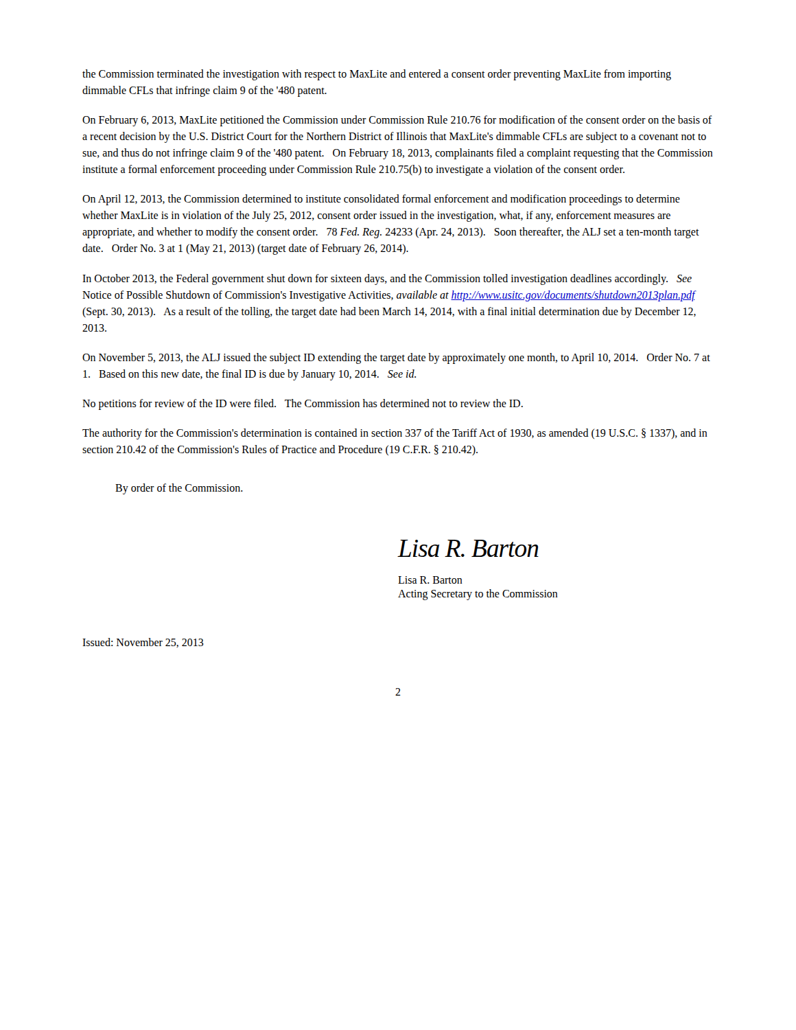the Commission terminated the investigation with respect to MaxLite and entered a consent order preventing MaxLite from importing dimmable CFLs that infringe claim 9 of the '480 patent.
On February 6, 2013, MaxLite petitioned the Commission under Commission Rule 210.76 for modification of the consent order on the basis of a recent decision by the U.S. District Court for the Northern District of Illinois that MaxLite's dimmable CFLs are subject to a covenant not to sue, and thus do not infringe claim 9 of the '480 patent. On February 18, 2013, complainants filed a complaint requesting that the Commission institute a formal enforcement proceeding under Commission Rule 210.75(b) to investigate a violation of the consent order.
On April 12, 2013, the Commission determined to institute consolidated formal enforcement and modification proceedings to determine whether MaxLite is in violation of the July 25, 2012, consent order issued in the investigation, what, if any, enforcement measures are appropriate, and whether to modify the consent order. 78 Fed. Reg. 24233 (Apr. 24, 2013). Soon thereafter, the ALJ set a ten-month target date. Order No. 3 at 1 (May 21, 2013) (target date of February 26, 2014).
In October 2013, the Federal government shut down for sixteen days, and the Commission tolled investigation deadlines accordingly. See Notice of Possible Shutdown of Commission's Investigative Activities, available at http://www.usitc.gov/documents/shutdown2013plan.pdf (Sept. 30, 2013). As a result of the tolling, the target date had been March 14, 2014, with a final initial determination due by December 12, 2013.
On November 5, 2013, the ALJ issued the subject ID extending the target date by approximately one month, to April 10, 2014. Order No. 7 at 1. Based on this new date, the final ID is due by January 10, 2014. See id.
No petitions for review of the ID were filed. The Commission has determined not to review the ID.
The authority for the Commission's determination is contained in section 337 of the Tariff Act of 1930, as amended (19 U.S.C. § 1337), and in section 210.42 of the Commission's Rules of Practice and Procedure (19 C.F.R. § 210.42).
By order of the Commission.
Lisa R. Barton
Lisa R. Barton
Acting Secretary to the Commission
Issued: November 25, 2013
2